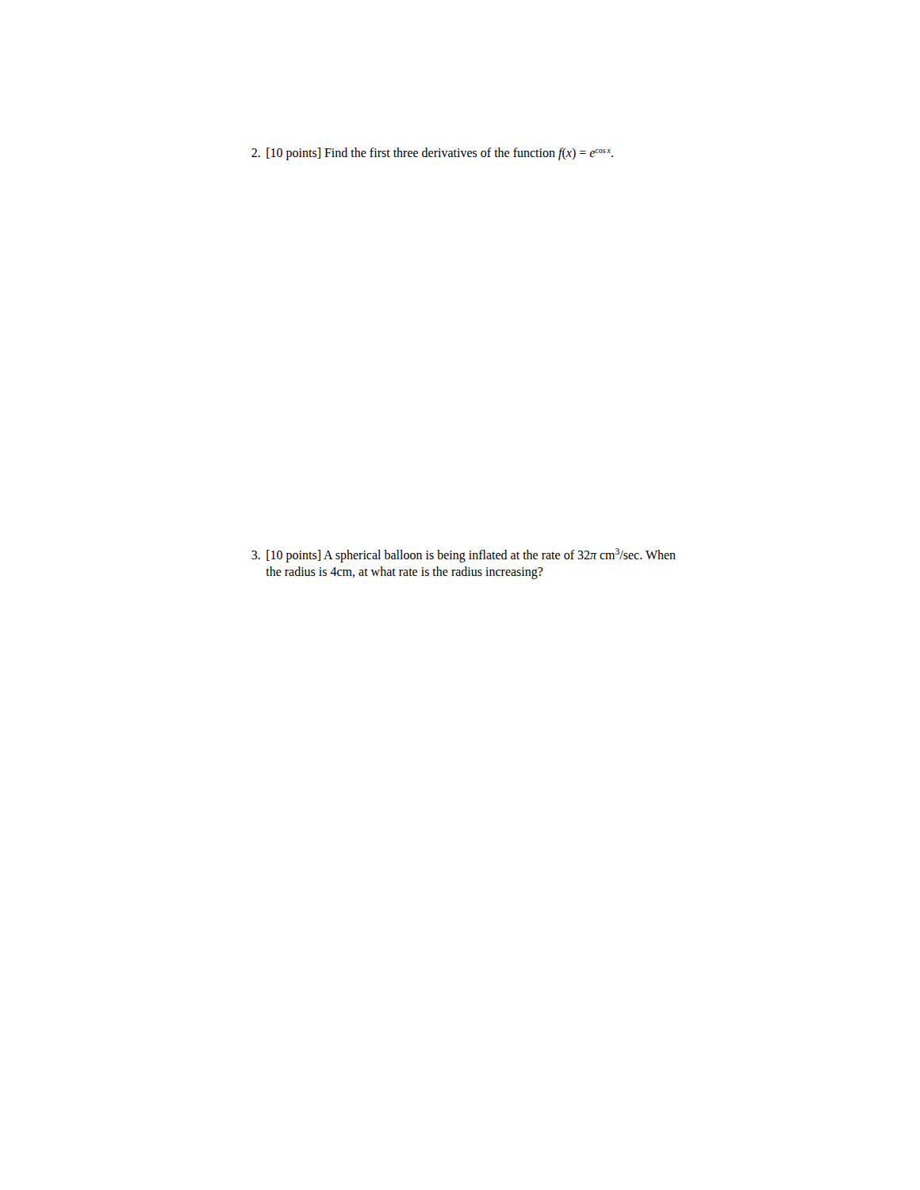2. [10 points] Find the first three derivatives of the function f(x) = ecos x.
3. [10 points] A spherical balloon is being inflated at the rate of 32π cm3/sec. When the radius is 4cm, at what rate is the radius increasing?